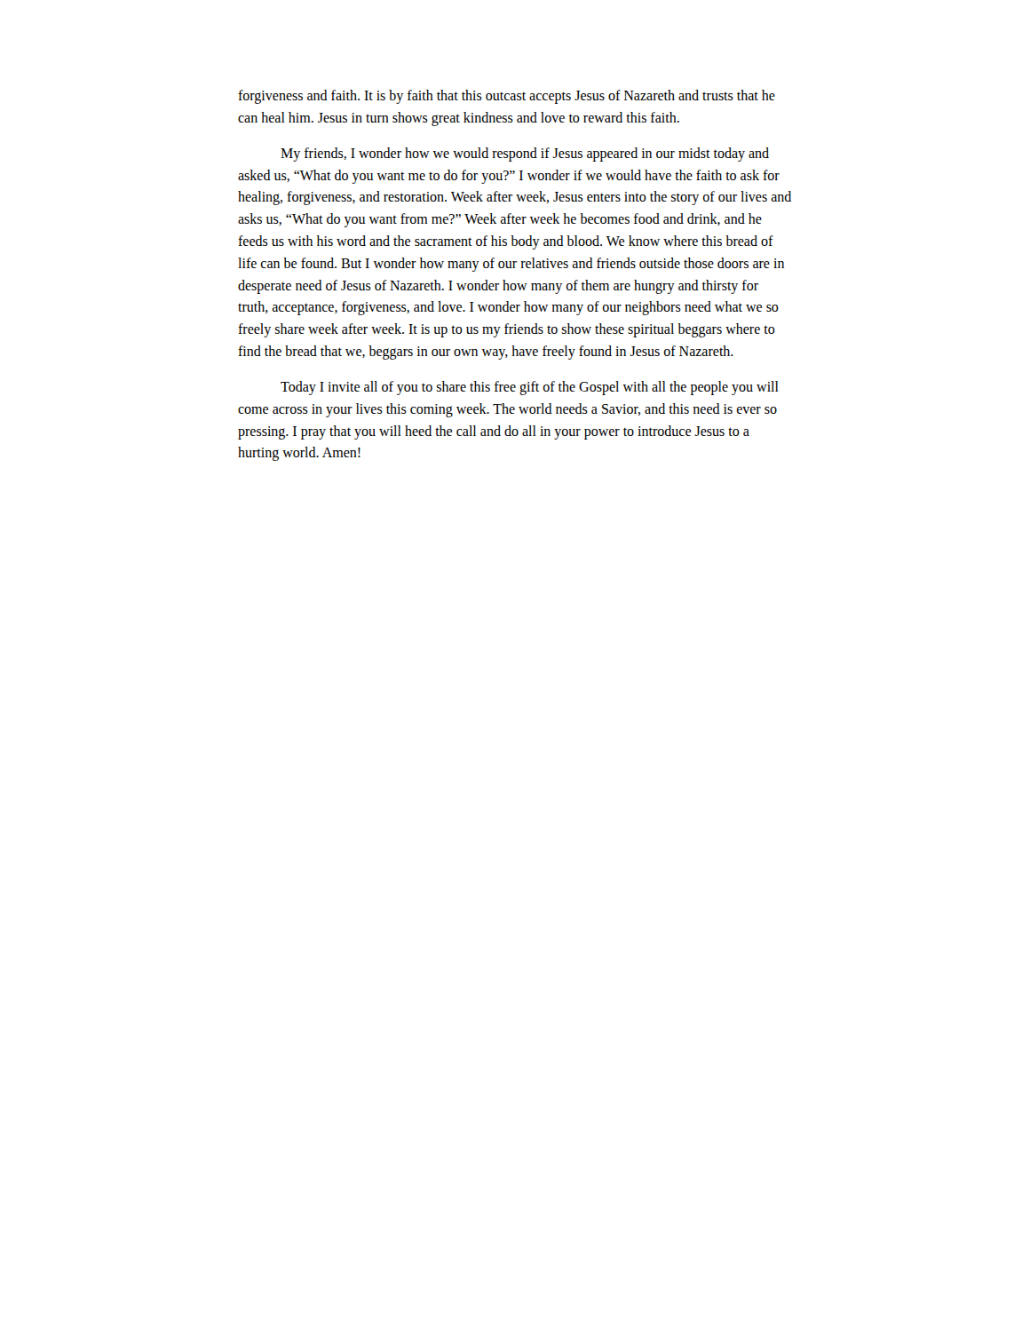forgiveness and faith. It is by faith that this outcast accepts Jesus of Nazareth and trusts that he can heal him. Jesus in turn shows great kindness and love to reward this faith.
My friends, I wonder how we would respond if Jesus appeared in our midst today and asked us, “What do you want me to do for you?” I wonder if we would have the faith to ask for healing, forgiveness, and restoration. Week after week, Jesus enters into the story of our lives and asks us, “What do you want from me?” Week after week he becomes food and drink, and he feeds us with his word and the sacrament of his body and blood. We know where this bread of life can be found. But I wonder how many of our relatives and friends outside those doors are in desperate need of Jesus of Nazareth. I wonder how many of them are hungry and thirsty for truth, acceptance, forgiveness, and love. I wonder how many of our neighbors need what we so freely share week after week. It is up to us my friends to show these spiritual beggars where to find the bread that we, beggars in our own way, have freely found in Jesus of Nazareth.
Today I invite all of you to share this free gift of the Gospel with all the people you will come across in your lives this coming week. The world needs a Savior, and this need is ever so pressing. I pray that you will heed the call and do all in your power to introduce Jesus to a hurting world. Amen!